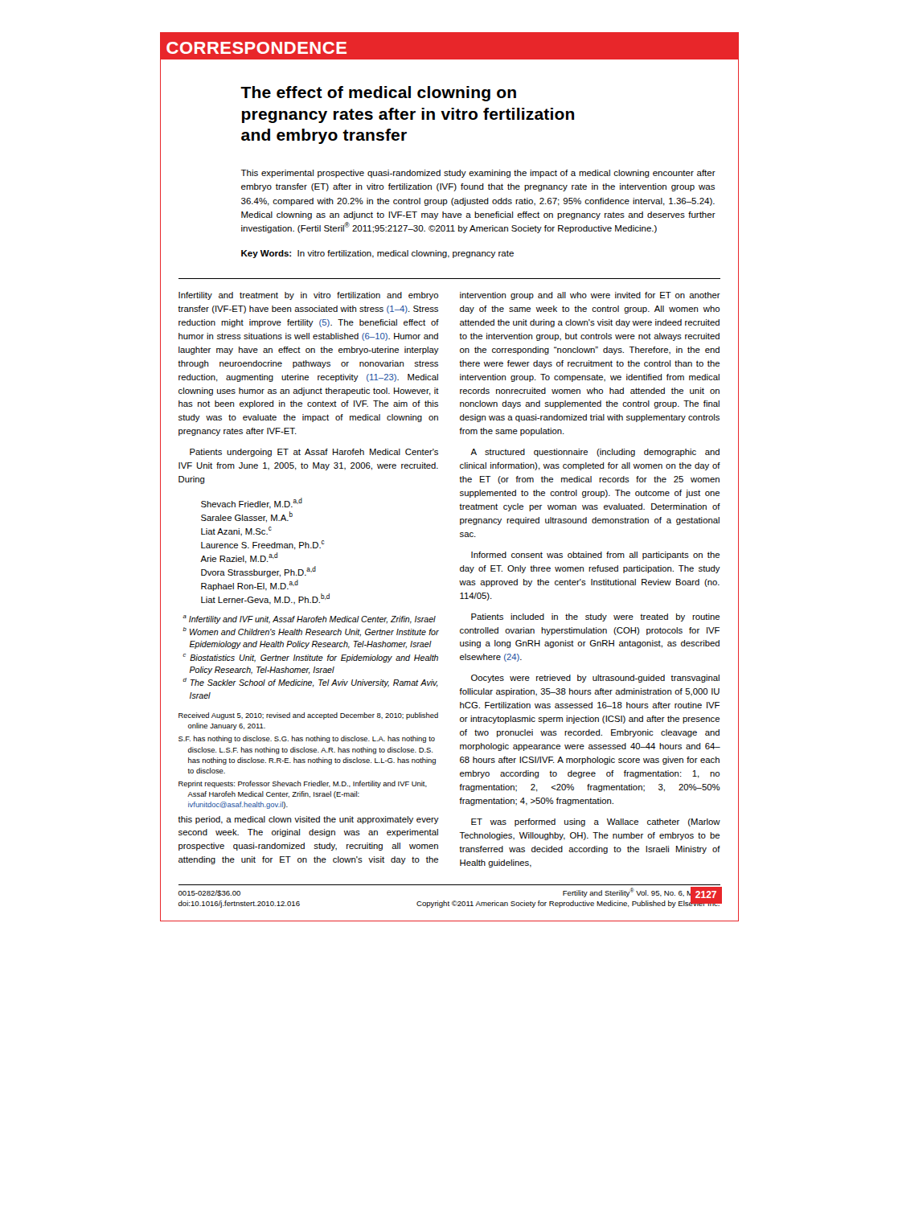CORRESPONDENCE
The effect of medical clowning on
pregnancy rates after in vitro fertilization
and embryo transfer
This experimental prospective quasi-randomized study examining the impact of a medical clowning encounter after embryo transfer (ET) after in vitro fertilization (IVF) found that the pregnancy rate in the intervention group was 36.4%, compared with 20.2% in the control group (adjusted odds ratio, 2.67; 95% confidence interval, 1.36–5.24). Medical clowning as an adjunct to IVF-ET may have a beneficial effect on pregnancy rates and deserves further investigation. (Fertil Steril® 2011;95:2127–30. ©2011 by American Society for Reproductive Medicine.)
Key Words: In vitro fertilization, medical clowning, pregnancy rate
Infertility and treatment by in vitro fertilization and embryo transfer (IVF-ET) have been associated with stress (1–4). Stress reduction might improve fertility (5). The beneficial effect of humor in stress situations is well established (6–10). Humor and laughter may have an effect on the embryo-uterine interplay through neuroendocrine pathways or nonovarian stress reduction, augmenting uterine receptivity (11–23). Medical clowning uses humor as an adjunct therapeutic tool. However, it has not been explored in the context of IVF. The aim of this study was to evaluate the impact of medical clowning on pregnancy rates after IVF-ET.
Patients undergoing ET at Assaf Harofeh Medical Center's IVF Unit from June 1, 2005, to May 31, 2006, were recruited. During
Shevach Friedler, M.D.a,d
Saralee Glasser, M.A.b
Liat Azani, M.Sc.c
Laurence S. Freedman, Ph.D.c
Arie Raziel, M.D.a,d
Dvora Strassburger, Ph.D.a,d
Raphael Ron-El, M.D.a,d
Liat Lerner-Geva, M.D., Ph.D.b,d
a Infertility and IVF unit, Assaf Harofeh Medical Center, Zrifin, Israel
b Women and Children's Health Research Unit, Gertner Institute for Epidemiology and Health Policy Research, Tel-Hashomer, Israel
c Biostatistics Unit, Gertner Institute for Epidemiology and Health Policy Research, Tel-Hashomer, Israel
d The Sackler School of Medicine, Tel Aviv University, Ramat Aviv, Israel
Received August 5, 2010; revised and accepted December 8, 2010; published online January 6, 2011.
S.F. has nothing to disclose. S.G. has nothing to disclose. L.A. has nothing to disclose. L.S.F. has nothing to disclose. A.R. has nothing to disclose. D.S. has nothing to disclose. R.R-E. has nothing to disclose. L.L-G. has nothing to disclose.
Reprint requests: Professor Shevach Friedler, M.D., Infertility and IVF Unit, Assaf Harofeh Medical Center, Zrifin, Israel (E-mail: ivfunitdoc@asaf.health.gov.il).
this period, a medical clown visited the unit approximately every second week. The original design was an experimental prospective quasi-randomized study, recruiting all women attending the unit for ET on the clown's visit day to the intervention group and all who were invited for ET on another day of the same week to the control group. All women who attended the unit during a clown's visit day were indeed recruited to the intervention group, but controls were not always recruited on the corresponding “nonclown” days. Therefore, in the end there were fewer days of recruitment to the control than to the intervention group. To compensate, we identified from medical records nonrecruited women who had attended the unit on nonclown days and supplemented the control group. The final design was a quasi-randomized trial with supplementary controls from the same population.
A structured questionnaire (including demographic and clinical information), was completed for all women on the day of the ET (or from the medical records for the 25 women supplemented to the control group). The outcome of just one treatment cycle per woman was evaluated. Determination of pregnancy required ultrasound demonstration of a gestational sac.
Informed consent was obtained from all participants on the day of ET. Only three women refused participation. The study was approved by the center's Institutional Review Board (no. 114/05).
Patients included in the study were treated by routine controlled ovarian hyperstimulation (COH) protocols for IVF using a long GnRH agonist or GnRH antagonist, as described elsewhere (24).
Oocytes were retrieved by ultrasound-guided transvaginal follicular aspiration, 35–38 hours after administration of 5,000 IU hCG. Fertilization was assessed 16–18 hours after routine IVF or intracytoplasmic sperm injection (ICSI) and after the presence of two pronuclei was recorded. Embryonic cleavage and morphologic appearance were assessed 40–44 hours and 64–68 hours after ICSI/IVF. A morphologic score was given for each embryo according to degree of fragmentation: 1, no fragmentation; 2, <20% fragmentation; 3, 20%–50% fragmentation; 4, >50% fragmentation.
ET was performed using a Wallace catheter (Marlow Technologies, Willoughby, OH). The number of embryos to be transferred was decided according to the Israeli Ministry of Health guidelines,
2127
0015-0282/$36.00
doi:10.1016/j.fertnstert.2010.12.016
Fertility and Sterility® Vol. 95, No. 6, May 2011
Copyright ©2011 American Society for Reproductive Medicine, Published by Elsevier Inc.